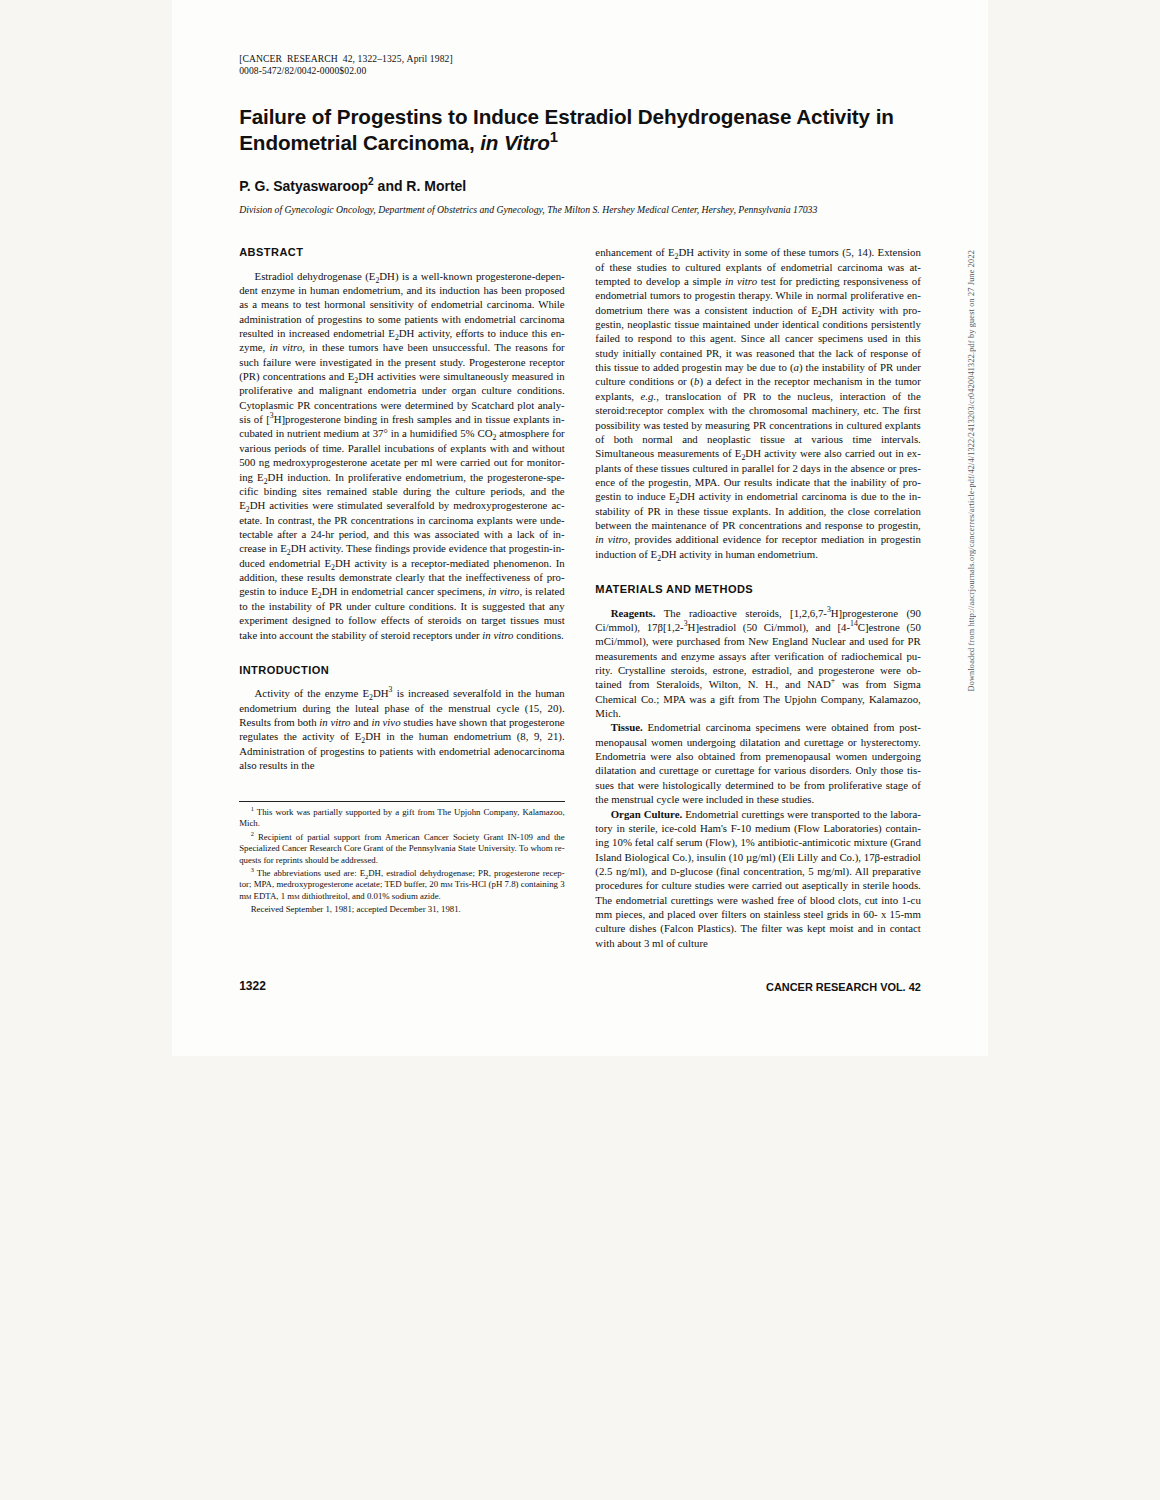Downloaded from http://aacrjournals.org/cancerres/article-pdf/42/4/1322/2413203/cr0420041322.pdf by guest on 27 June 2022
[CANCER RESEARCH 42, 1322–1325, April 1982]
0008-5472/82/0042-0000$02.00
Failure of Progestins to Induce Estradiol Dehydrogenase Activity in Endometrial Carcinoma, in Vitro1
P. G. Satyaswaroop2 and R. Mortel
Division of Gynecologic Oncology, Department of Obstetrics and Gynecology, The Milton S. Hershey Medical Center, Hershey, Pennsylvania 17033
ABSTRACT
Estradiol dehydrogenase (E2DH) is a well-known progesterone-dependent enzyme in human endometrium, and its induction has been proposed as a means to test hormonal sensitivity of endometrial carcinoma. While administration of progestins to some patients with endometrial carcinoma resulted in increased endometrial E2DH activity, efforts to induce this enzyme, in vitro, in these tumors have been unsuccessful. The reasons for such failure were investigated in the present study. Progesterone receptor (PR) concentrations and E2DH activities were simultaneously measured in proliferative and malignant endometria under organ culture conditions. Cytoplasmic PR concentrations were determined by Scatchard plot analysis of [3H]progesterone binding in fresh samples and in tissue explants incubated in nutrient medium at 37° in a humidified 5% CO2 atmosphere for various periods of time. Parallel incubations of explants with and without 500 ng medroxyprogesterone acetate per ml were carried out for monitoring E2DH induction. In proliferative endometrium, the progesterone-specific binding sites remained stable during the culture periods, and the E2DH activities were stimulated severalfold by medroxyprogesterone acetate. In contrast, the PR concentrations in carcinoma explants were undetectable after a 24-hr period, and this was associated with a lack of increase in E2DH activity. These findings provide evidence that progestin-induced endometrial E2DH activity is a receptor-mediated phenomenon. In addition, these results demonstrate clearly that the ineffectiveness of progestin to induce E2DH in endometrial cancer specimens, in vitro, is related to the instability of PR under culture conditions. It is suggested that any experiment designed to follow effects of steroids on target tissues must take into account the stability of steroid receptors under in vitro conditions.
INTRODUCTION
Activity of the enzyme E2DH3 is increased severalfold in the human endometrium during the luteal phase of the menstrual cycle (15, 20). Results from both in vitro and in vivo studies have shown that progesterone regulates the activity of E2DH in the human endometrium (8, 9, 21). Administration of progestins to patients with endometrial adenocarcinoma also results in the
1 This work was partially supported by a gift from The Upjohn Company, Kalamazoo, Mich.
2 Recipient of partial support from American Cancer Society Grant IN-109 and the Specialized Cancer Research Core Grant of the Pennsylvania State University. To whom requests for reprints should be addressed.
3 The abbreviations used are: E2DH, estradiol dehydrogenase; PR, progesterone receptor; MPA, medroxyprogesterone acetate; TED buffer, 20 mm Tris-HCl (pH 7.8) containing 3 mm EDTA, 1 mm dithiothreitol, and 0.01% sodium azide.
Received September 1, 1981; accepted December 31, 1981.
enhancement of E2DH activity in some of these tumors (5, 14). Extension of these studies to cultured explants of endometrial carcinoma was attempted to develop a simple in vitro test for predicting responsiveness of endometrial tumors to progestin therapy. While in normal proliferative endometrium there was a consistent induction of E2DH activity with progestin, neoplastic tissue maintained under identical conditions persistently failed to respond to this agent. Since all cancer specimens used in this study initially contained PR, it was reasoned that the lack of response of this tissue to added progestin may be due to (a) the instability of PR under culture conditions or (b) a defect in the receptor mechanism in the tumor explants, e.g., translocation of PR to the nucleus, interaction of the steroid:receptor complex with the chromosomal machinery, etc. The first possibility was tested by measuring PR concentrations in cultured explants of both normal and neoplastic tissue at various time intervals. Simultaneous measurements of E2DH activity were also carried out in explants of these tissues cultured in parallel for 2 days in the absence or presence of the progestin, MPA. Our results indicate that the inability of progestin to induce E2DH activity in endometrial carcinoma is due to the instability of PR in these tissue explants. In addition, the close correlation between the maintenance of PR concentrations and response to progestin, in vitro, provides additional evidence for receptor mediation in progestin induction of E2DH activity in human endometrium.
MATERIALS AND METHODS
Reagents. The radioactive steroids, [1,2,6,7-3H]progesterone (90 Ci/mmol), 17β[1,2-3H]estradiol (50 Ci/mmol), and [4-14C]estrone (50 mCi/mmol), were purchased from New England Nuclear and used for PR measurements and enzyme assays after verification of radiochemical purity. Crystalline steroids, estrone, estradiol, and progesterone were obtained from Steraloids, Wilton, N. H., and NAD+ was from Sigma Chemical Co.; MPA was a gift from The Upjohn Company, Kalamazoo, Mich.
Tissue. Endometrial carcinoma specimens were obtained from postmenopausal women undergoing dilatation and curettage or hysterectomy. Endometria were also obtained from premenopausal women undergoing dilatation and curettage or curettage for various disorders. Only those tissues that were histologically determined to be from proliferative stage of the menstrual cycle were included in these studies.
Organ Culture. Endometrial curettings were transported to the laboratory in sterile, ice-cold Ham's F-10 medium (Flow Laboratories) containing 10% fetal calf serum (Flow), 1% antibiotic-antimicotic mixture (Grand Island Biological Co.), insulin (10 µg/ml) (Eli Lilly and Co.), 17β-estradiol (2.5 ng/ml), and d-glucose (final concentration, 5 mg/ml). All preparative procedures for culture studies were carried out aseptically in sterile hoods. The endometrial curettings were washed free of blood clots, cut into 1-cu mm pieces, and placed over filters on stainless steel grids in 60- x 15-mm culture dishes (Falcon Plastics). The filter was kept moist and in contact with about 3 ml of culture
1322 CANCER RESEARCH VOL. 42